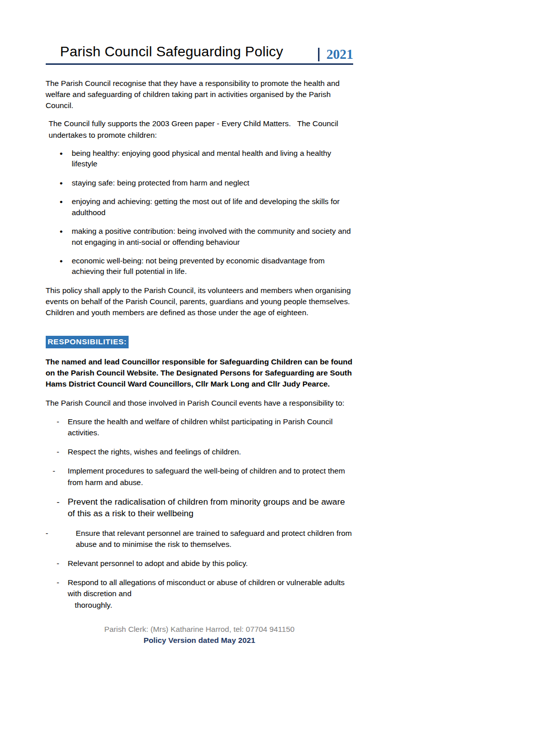Parish Council Safeguarding Policy
2021
The Parish Council recognise that they have a responsibility to promote the health and welfare and safeguarding of children taking part in activities organised by the Parish Council.
The Council fully supports the 2003 Green paper - Every Child Matters. The Council undertakes to promote children:
being healthy: enjoying good physical and mental health and living a healthy lifestyle
staying safe: being protected from harm and neglect
enjoying and achieving: getting the most out of life and developing the skills for adulthood
making a positive contribution: being involved with the community and society and not engaging in anti-social or offending behaviour
economic well-being: not being prevented by economic disadvantage from achieving their full potential in life.
This policy shall apply to the Parish Council, its volunteers and members when organising events on behalf of the Parish Council, parents, guardians and young people themselves. Children and youth members are defined as those under the age of eighteen.
Responsibilities:
The named and lead Councillor responsible for Safeguarding Children can be found on the Parish Council Website. The Designated Persons for Safeguarding are South Hams District Council Ward Councillors, Cllr Mark Long and Cllr Judy Pearce.
The Parish Council and those involved in Parish Council events have a responsibility to:
Ensure the health and welfare of children whilst participating in Parish Council activities.
Respect the rights, wishes and feelings of children.
Implement procedures to safeguard the well-being of children and to protect them from harm and abuse.
Prevent the radicalisation of children from minority groups and be aware of this as a risk to their wellbeing
Ensure that relevant personnel are trained to safeguard and protect children from abuse and to minimise the risk to themselves.
Relevant personnel to adopt and abide by this policy.
Respond to all allegations of misconduct or abuse of children or vulnerable adults with discretion andthoroughly.
Parish Clerk: (Mrs) Katharine Harrod, tel: 07704 941150
Policy Version dated May 2021